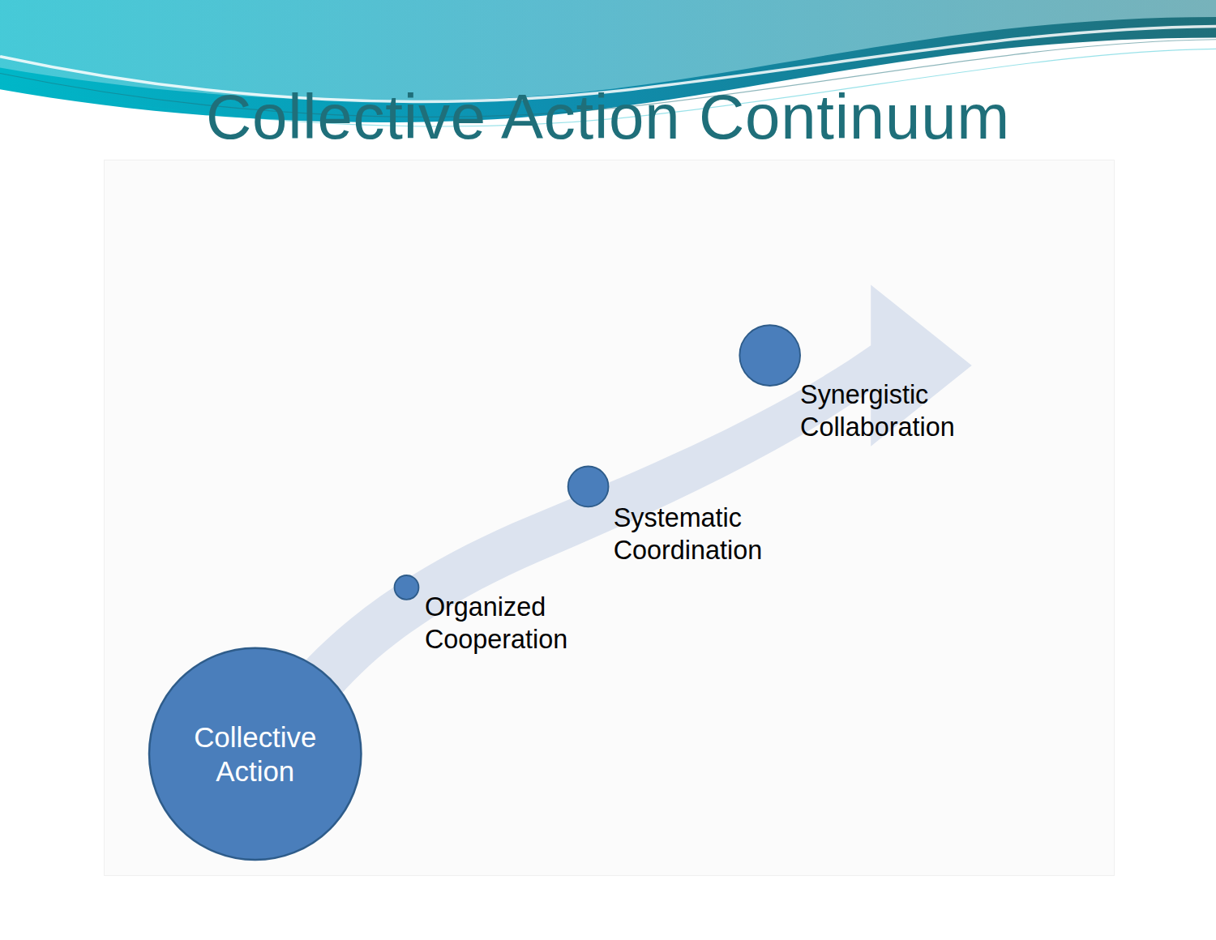Collective Action Continuum
Collective Action Organized Cooperation Systematic Coordination Synergistic Collaboration